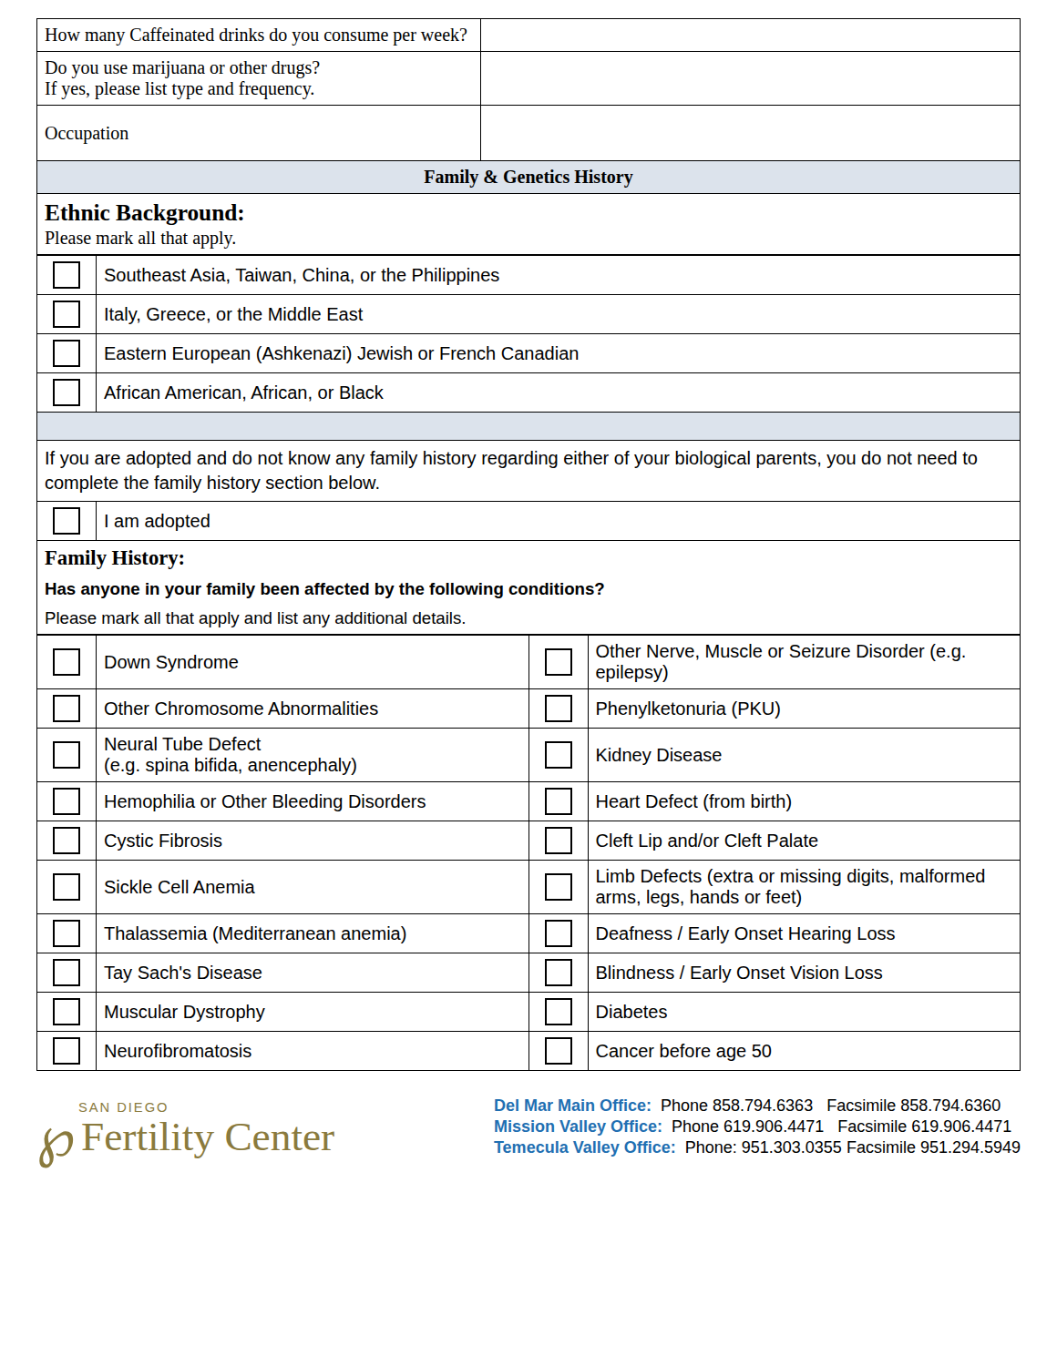| How many Caffeinated drinks do you consume per week? | |
| Do you use marijuana or other drugs? If yes, please list type and frequency. | |
| Occupation | |
| Family & Genetics History |
| Ethnic Background: Please mark all that apply. |
| | Southeast Asia, Taiwan, China, or the Philippines |
| | Italy, Greece, or the Middle East |
| | Eastern European (Ashkenazi) Jewish or French Canadian |
| | African American, African, or Black |
| If you are adopted and do not know any family history regarding either of your biological parents, you do not need to complete the family history section below. |
| | I am adopted |
| Family History: Has anyone in your family been affected by the following conditions? Please mark all that apply and list any additional details. |
| | Down Syndrome | | Other Nerve, Muscle or Seizure Disorder (e.g. epilepsy) |
| | Other Chromosome Abnormalities | | Phenylketonuria (PKU) |
| | Neural Tube Defect (e.g. spina bifida, anencephaly) | | Kidney Disease |
| | Hemophilia or Other Bleeding Disorders | | Heart Defect (from birth) |
| | Cystic Fibrosis | | Cleft Lip and/or Cleft Palate |
| | Sickle Cell Anemia | | Limb Defects (extra or missing digits, malformed arms, legs, hands or feet) |
| | Thalassemia (Mediterranean anemia) | | Deafness / Early Onset Hearing Loss |
| | Tay Sach's Disease | | Blindness / Early Onset Vision Loss |
| | Muscular Dystrophy | | Diabetes |
| | Neurofibromatosis | | Cancer before age 50 |
SAN DIEGO ℘Fertility Center
Del Mar Main Office: Phone 858.794.6363 Facsimile 858.794.6360
Mission Valley Office: Phone 619.906.4471 Facsimile 619.906.4471
Temecula Valley Office: Phone: 951.303.0355 Facsimile 951.294.5949